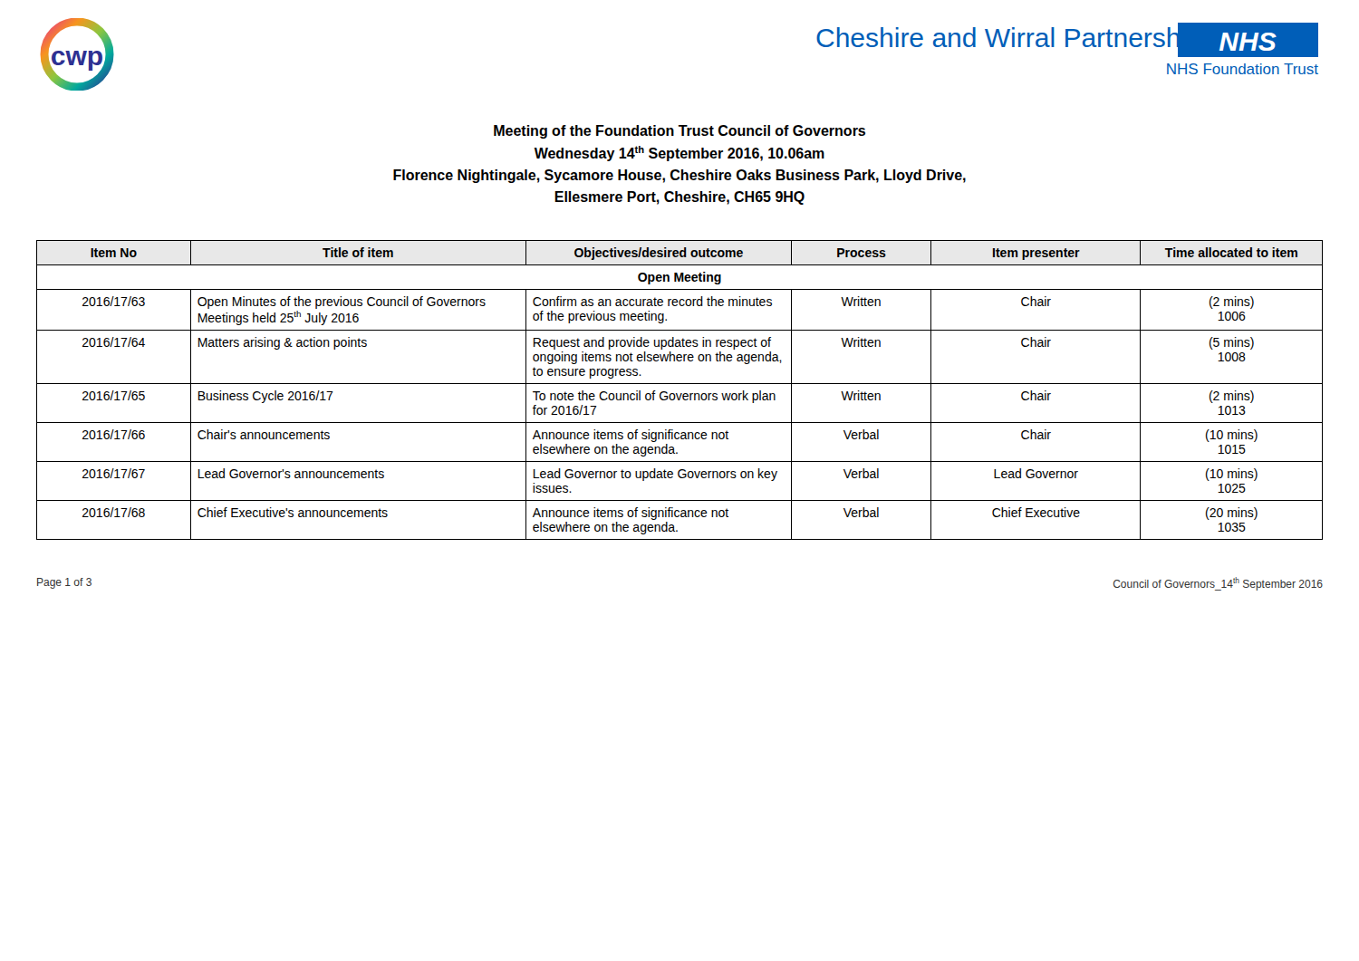cwp
Cheshire and Wirral Partnership NHS NHS Foundation Trust
Meeting of the Foundation Trust Council of Governors
Wednesday 14th September 2016, 10.06am
Florence Nightingale, Sycamore House, Cheshire Oaks Business Park, Lloyd Drive,
Ellesmere Port, Cheshire, CH65 9HQ
| Item No | Title of item | Objectives/desired outcome | Process | Item presenter | Time allocated to item |
| --- | --- | --- | --- | --- | --- |
| Open Meeting |
| 2016/17/63 | Open Minutes of the previous Council of Governors Meetings held 25 th July 2016 | Confirm as an accurate record the minutes of the previous meeting. | Written | Chair | (2 mins) 1006 |
| 2016/17/64 | Matters arising & action points | Request and provide updates in respect of ongoing items not elsewhere on the agenda, to ensure progress. | Written | Chair | (5 mins) 1008 |
| 2016/17/65 | Business Cycle 2016/17 | To note the Council of Governors work plan for 2016/17 | Written | Chair | (2 mins) 1013 |
| 2016/17/66 | Chair's announcements | Announce items of significance not elsewhere on the agenda. | Verbal | Chair | (10 mins) 1015 |
| 2016/17/67 | Lead Governor's announcements | Lead Governor to update Governors on key issues. | Verbal | Lead Governor | (10 mins) 1025 |
| 2016/17/68 | Chief Executive's announcements | Announce items of significance not elsewhere on the agenda. | Verbal | Chief Executive | (20 mins) 1035 |
Page 1 of 3
Council of Governors_14th September 2016